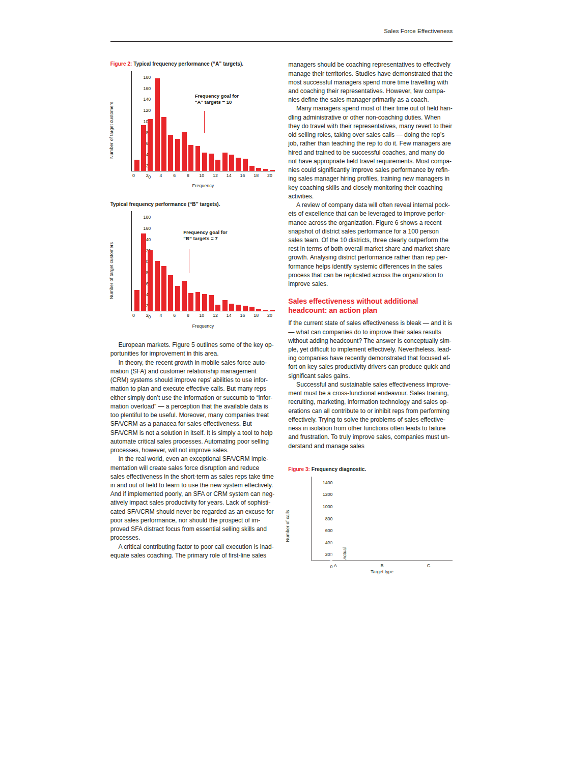Sales Force Effectiveness
Figure 2: Typical frequency performance (“A” targets).
Number of target customers
180 160 140 120 100 80 60 40 20 0
Frequency goal for
“A” targets = 10
0 2 4 6 8 10 12 14 16 18 20
Frequency
Typical frequency performance (“B” targets).
Number of target customers
180 160 140 120 100 80 60 40 20 0
Frequency goal for
“B” targets = 7
0 2 4 6 8 10 12 14 16 18 20
Frequency
European markets. Figure 5 outlines some of the key opportunities for improvement in this area.
In theory, the recent growth in mobile sales force automation (SFA) and customer relationship management (CRM) systems should improve reps’ abilities to use information to plan and execute effective calls. But many reps either simply don’t use the information or succumb to “information overload” — a perception that the available data is too plentiful to be useful. Moreover, many companies treat SFA/CRM as a panacea for sales effectiveness. But SFA/CRM is not a solution in itself. It is simply a tool to help automate critical sales processes. Automating poor selling processes, however, will not improve sales.
In the real world, even an exceptional SFA/CRM implementation will create sales force disruption and reduce sales effectiveness in the short-term as sales reps take time in and out of field to learn to use the new system effectively. And if implemented poorly, an SFA or CRM system can negatively impact sales productivity for years. Lack of sophisticated SFA/CRM should never be regarded as an excuse for poor sales performance, nor should the prospect of improved SFA distract focus from essential selling skills and processes.
A critical contributing factor to poor call execution is inadequate sales coaching. The primary role of first-line sales
managers should be coaching representatives to effectively manage their territories. Studies have demonstrated that the most successful managers spend more time travelling with and coaching their representatives. However, few companies define the sales manager primarily as a coach.
Many managers spend most of their time out of field handling administrative or other non-coaching duties. When they do travel with their representatives, many revert to their old selling roles, taking over sales calls — doing the rep’s job, rather than teaching the rep to do it. Few managers are hired and trained to be successful coaches, and many do not have appropriate field travel requirements. Most companies could significantly improve sales performance by refining sales manager hiring profiles, training new managers in key coaching skills and closely monitoring their coaching activities.
A review of company data will often reveal internal pockets of excellence that can be leveraged to improve performance across the organization. Figure 6 shows a recent snapshot of district sales performance for a 100 person sales team. Of the 10 districts, three clearly outperform the rest in terms of both overall market share and market share growth. Analysing district performance rather than rep performance helps identify systemic differences in the sales process that can be replicated across the organization to improve sales.
Sales effectiveness without additional headcount: an action plan
If the current state of sales effectiveness is bleak — and it is — what can companies do to improve their sales results without adding headcount? The answer is conceptually simple, yet difficult to implement effectively. Nevertheless, leading companies have recently demonstrated that focused effort on key sales productivity drivers can produce quick and significant sales gains.
Successful and sustainable sales effectiveness improvement must be a cross-functional endeavour. Sales training, recruiting, marketing, information technology and sales operations can all contribute to or inhibit reps from performing effectively. Trying to solve the problems of sales effectiveness in isolation from other functions often leads to failure and frustration. To truly improve sales, companies must understand and manage sales
Figure 3: Frequency diagnostic.
Number of calls
1400 1200 1000 800 600 400 200 0
Planned calls
Actual
A B C
Target type